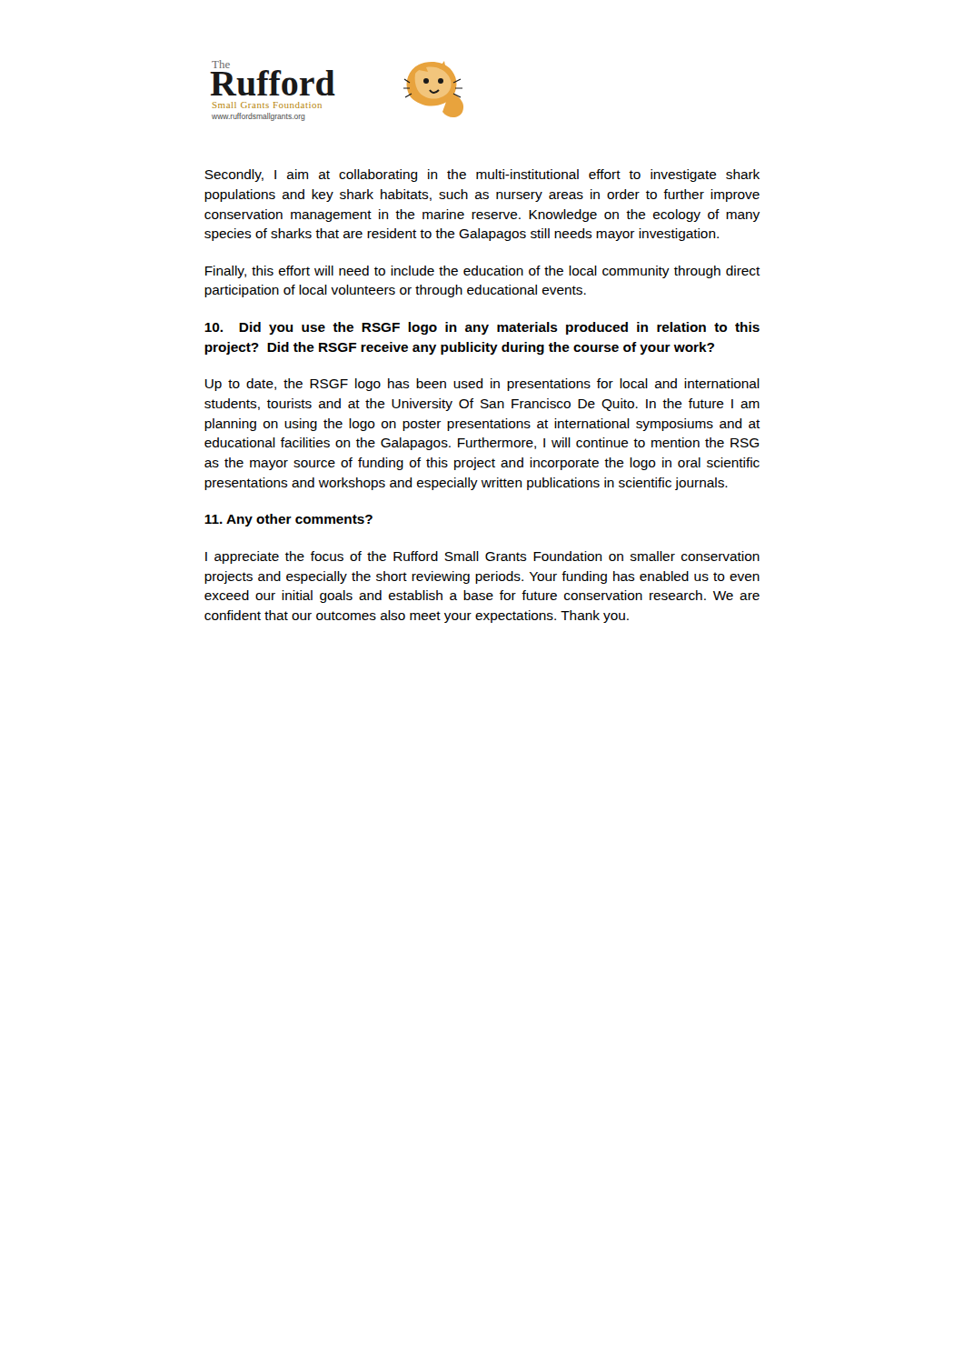The Rufford Small Grants Foundation www.ruffordsmallgrants.org
Secondly, I aim at collaborating in the multi-institutional effort to investigate shark populations and key shark habitats, such as nursery areas in order to further improve conservation management in the marine reserve. Knowledge on the ecology of many species of sharks that are resident to the Galapagos still needs mayor investigation.
Finally, this effort will need to include the education of the local community through direct participation of local volunteers or through educational events.
10. Did you use the RSGF logo in any materials produced in relation to this project? Did the RSGF receive any publicity during the course of your work?
Up to date, the RSGF logo has been used in presentations for local and international students, tourists and at the University Of San Francisco De Quito. In the future I am planning on using the logo on poster presentations at international symposiums and at educational facilities on the Galapagos. Furthermore, I will continue to mention the RSG as the mayor source of funding of this project and incorporate the logo in oral scientific presentations and workshops and especially written publications in scientific journals.
11. Any other comments?
I appreciate the focus of the Rufford Small Grants Foundation on smaller conservation projects and especially the short reviewing periods. Your funding has enabled us to even exceed our initial goals and establish a base for future conservation research. We are confident that our outcomes also meet your expectations. Thank you.